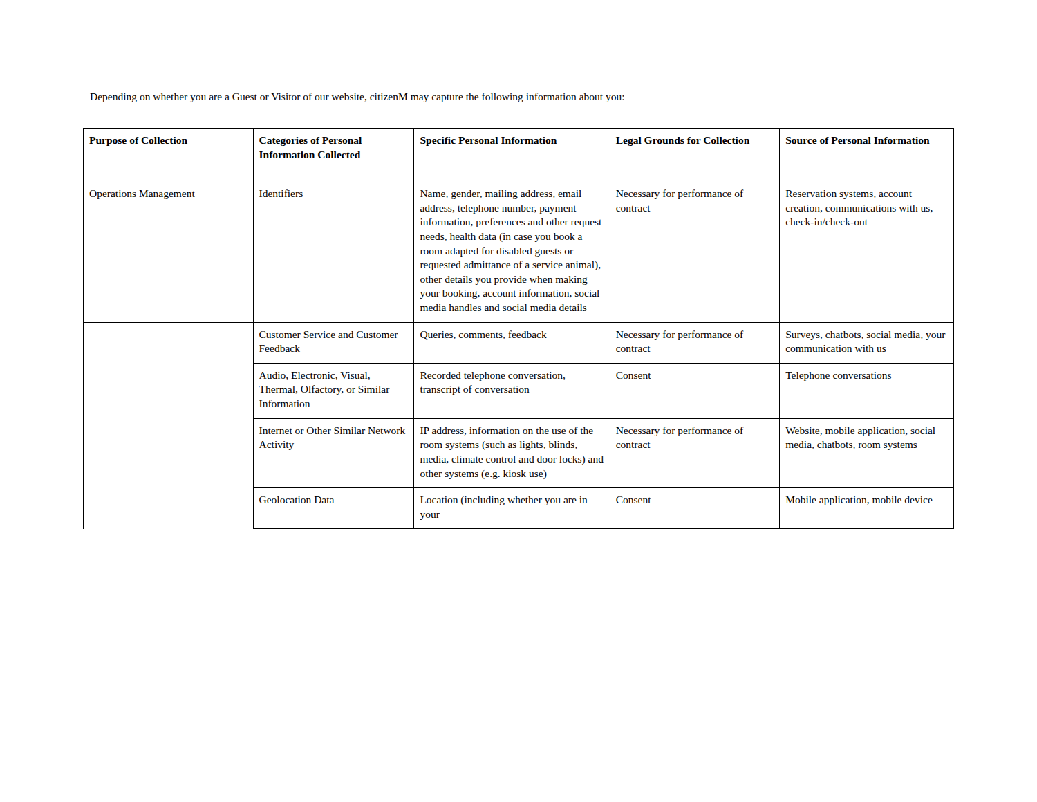Depending on whether you are a Guest or Visitor of our website, citizenM may capture the following information about you:
| Purpose of Collection | Categories of Personal Information Collected | Specific Personal Information | Legal Grounds for Collection | Source of Personal Information |
| --- | --- | --- | --- | --- |
| Operations Management | Identifiers | Name, gender, mailing address, email address, telephone number, payment information, preferences and other request needs, health data (in case you book a room adapted for disabled guests or requested admittance of a service animal), other details you provide when making your booking, account information, social media handles and social media details | Necessary for performance of contract | Reservation systems, account creation, communications with us, check-in/check-out |
| | Customer Service and Customer Feedback | Queries, comments, feedback | Necessary for performance of contract | Surveys, chatbots, social media, your communication with us |
| | Audio, Electronic, Visual, Thermal, Olfactory, or Similar Information | Recorded telephone conversation, transcript of conversation | Consent | Telephone conversations |
| | Internet or Other Similar Network Activity | IP address, information on the use of the room systems (such as lights, blinds, media, climate control and door locks) and other systems (e.g. kiosk use) | Necessary for performance of contract | Website, mobile application, social media, chatbots, room systems |
| | Geolocation Data | Location (including whether you are in your | Consent | Mobile application, mobile device |